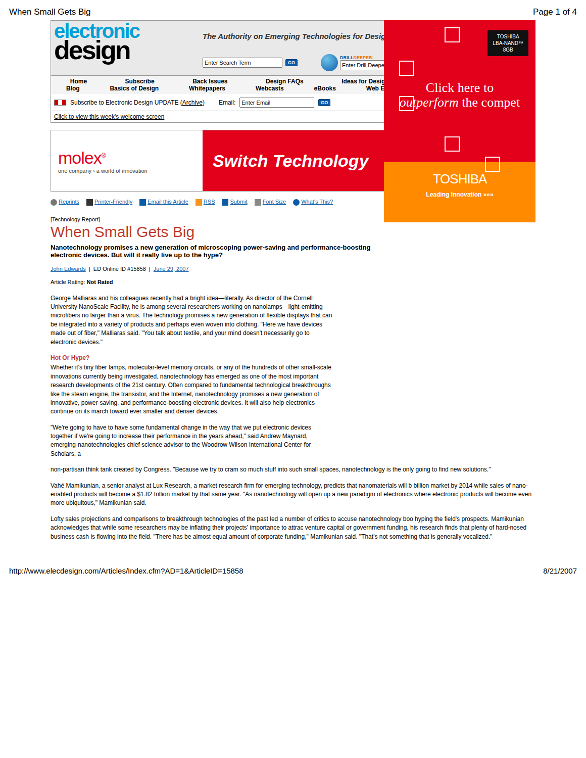When Small Gets Big
Page 1 of 4
electronic design
The Authority on Emerging Technologies for Design Solutions
Search GO
DRILLDEEPER:
GO
Home
Subscribe
Back Issues
Design FAQs
Ideas for Design
Power
Analog
Blog
Basics of Design
Whitepapers
Webcasts
eBooks
Web Exclusives
RoHS
ED Europe
Subscribe to Electronic Design UPDATE (Archive) Email: GO
findpower
Click to view this week's welcome screen
molex®
one company › a world of innovation
Switch Technology
Reprints Printer-Friendly Email this Article RSS Submit Font Size What's This?
[Technology Report]
When Small Gets Big
Nanotechnology promises a new generation of microscoping power-saving and performance-boosting electronic devices. But will it really live up to the hype?
John Edwards | ED Online ID #15858 | June 29, 2007
Article Rating: Not Rated
TOSHIBA
LBA-NAND™
8GB
Click here to
outperform the compet
TOSHIBA
Leading Innovation »»»
George Malliaras and his colleagues recently had a bright idea—literally. As director of the Cornell University NanoScale Facility, he is among several researchers working on nanolamps—light-emitting microfibers no larger than a virus. The technology promises a new generation of flexible displays that can be integrated into a variety of products and perhaps even woven into clothing. "Here we have devices made out of fiber," Malliaras said. "You talk about textile, and your mind doesn't necessarily go to electronic devices."
Hot Or Hype?
Whether it's tiny fiber lamps, molecular-level memory circuits, or any of the hundreds of other small-scale innovations currently being investigated, nanotechnology has emerged as one of the most important research developments of the 21st century. Often compared to fundamental technological breakthroughs like the steam engine, the transistor, and the Internet, nanotechnology promises a new generation of innovative, power-saving, and performance-boosting electronic devices. It will also help electronics continue on its march toward ever smaller and denser devices.
"We're going to have to have some fundamental change in the way that we put electronic devices together if we're going to increase their performance in the years ahead," said Andrew Maynard, emerging-nanotechnologies chief science advisor to the Woodrow Wilson International Center for Scholars, a
non-partisan think tank created by Congress. "Because we try to cram so much stuff into such small spaces, nanotechnology is the only going to find new solutions."
Vahé Mamikunian, a senior analyst at Lux Research, a market research firm for emerging technology, predicts that nanomaterials will b billion market by 2014 while sales of nano-enabled products will become a $1.82 trillion market by that same year. "As nanotechnology will open up a new paradigm of electronics where electronic products will become even more ubiquitous," Mamikunian said.
Lofty sales projections and comparisons to breakthrough technologies of the past led a number of critics to accuse nanotechnology boo hyping the field's prospects. Mamikunian acknowledges that while some researchers may be inflating their projects' importance to attrac venture capital or government funding, his research finds that plenty of hard-nosed business cash is flowing into the field. "There has be almost equal amount of corporate funding," Mamikunian said. "That's not something that is generally vocalized."
http://www.elecdesign.com/Articles/Index.cfm?AD=1&ArticleID=15858
8/21/2007